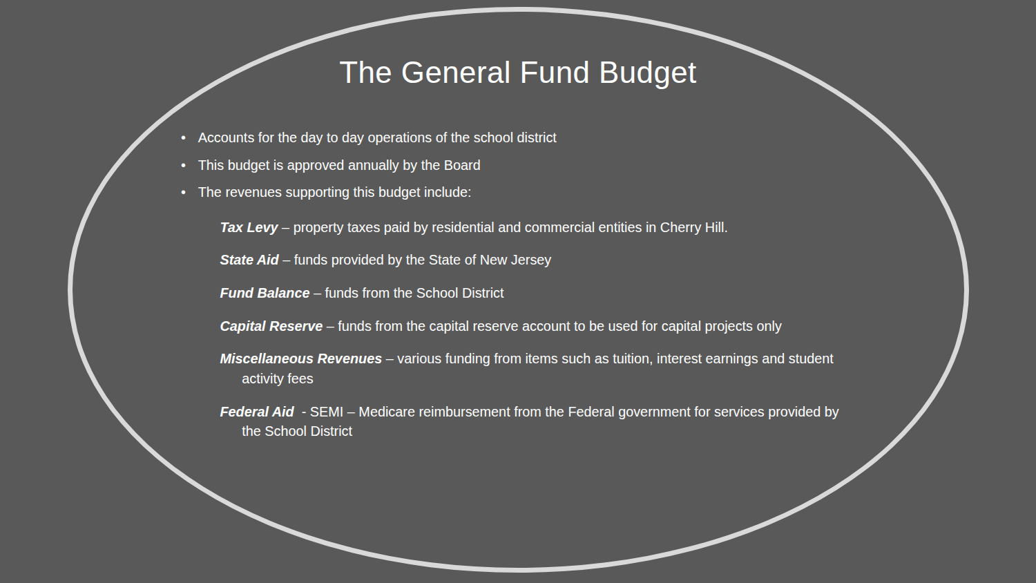The General Fund Budget
Accounts for the day to day operations of the school district
This budget is approved annually by the Board
The revenues supporting this budget include:
Tax Levy – property taxes paid by residential and commercial entities in Cherry Hill.
State Aid – funds provided by the State of New Jersey
Fund Balance – funds from the School District
Capital Reserve – funds from the capital reserve account to be used for capital projects only
Miscellaneous Revenues – various funding from items such as tuition, interest earnings and student activity fees
Federal Aid - SEMI – Medicare reimbursement from the Federal government for services provided by the School District